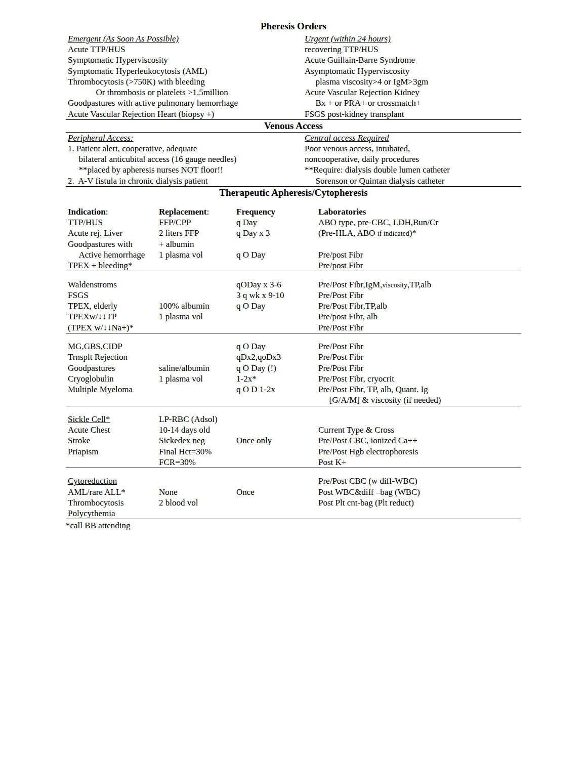Pheresis Orders
| Emergent (As Soon As Possible) | Urgent (within 24 hours) |
| Acute TTP/HUS | recovering TTP/HUS |
| Symptomatic Hyperviscosity | Acute Guillain-Barre Syndrome |
| Symptomatic Hyperleukocytosis (AML) | Asymptomatic Hyperviscosity |
| Thrombocytosis (>750K) with bleeding | plasma viscosity>4 or IgM>3gm |
| Or thrombosis or platelets >1.5million | Acute Vascular Rejection Kidney |
| Goodpastures with active pulmonary hemorrhage | Bx + or PRA+ or crossmatch+ |
| Acute Vascular Rejection Heart (biopsy +) | FSGS post-kidney transplant |
| Venous Access |
| Peripheral Access: | Central access Required |
| 1. Patient alert, cooperative, adequate | Poor venous access, intubated, |
| bilateral anticubital access (16 gauge needles) | noncooperative, daily procedures |
| **placed by apheresis nurses NOT floor!! | **Require: dialysis double lumen catheter |
| 2. A-V fistula in chronic dialysis patient | Sorenson or Quintan dialysis catheter |
| Therapeutic Apheresis/Cytopheresis |
| Indication : | Replacement : | Frequency | Laboratories |
| TTP/HUS | FFP/CPP | q Day | ABO type, pre-CBC, LDH,Bun/Cr |
| Acute rej. Liver | 2 liters FFP | q Day x 3 | (Pre-HLA, ABO if indicated )* |
| Goodpastures with | + albumin | | |
| Active hemorrhage | 1 plasma vol | q O Day | Pre/post Fibr |
| TPEX + bleeding* | | | Pre/post Fibr |
| Waldenstroms | | qODay x 3-6 | Pre/Post Fibr,IgM, viscosity ,TP,alb |
| FSGS | | 3 q wk x 9-10 | Pre/Post Fibr |
| TPEX, elderly | 100% albumin | q O Day | Pre/Post Fibr,TP,alb |
| TPEXw/↓↓TP | 1 plasma vol | | Pre/post Fibr, alb |
| (TPEX w/↓↓Na+)* | | | Pre/Post Fibr |
| MG,GBS,CIDP | | q O Day | Pre/Post Fibr |
| Trnsplt Rejection | | qDx2,qoDx3 | Pre/Post Fibr |
| Goodpastures | saline/albumin | q O Day (!) | Pre/Post Fibr |
| Cryoglobulin | 1 plasma vol | 1-2x* | Pre/Post Fibr, cryocrit |
| Multiple Myeloma | | q O D 1-2x | Pre/Post Fibr, TP, alb, Quant. Ig |
| | | | [G/A/M] & viscosity (if needed) |
| Sickle Cell* | LP-RBC (Adsol) | | |
| Acute Chest | 10-14 days old | | Current Type & Cross |
| Stroke | Sickedex neg | Once only | Pre/Post CBC, ionized Ca++ |
| Priapism | Final Hct=30% | | Pre/Post Hgb electrophoresis |
| | FCR=30% | | Post K+ |
| Cytoreduction | | | Pre/Post CBC (w diff-WBC) |
| AML/rare ALL* | None | Once | Post WBC&diff –bag (WBC) |
| Thrombocytosis | 2 blood vol | | Post Plt cnt-bag (Plt reduct) |
| Polycythemia | | | |
*call BB attending